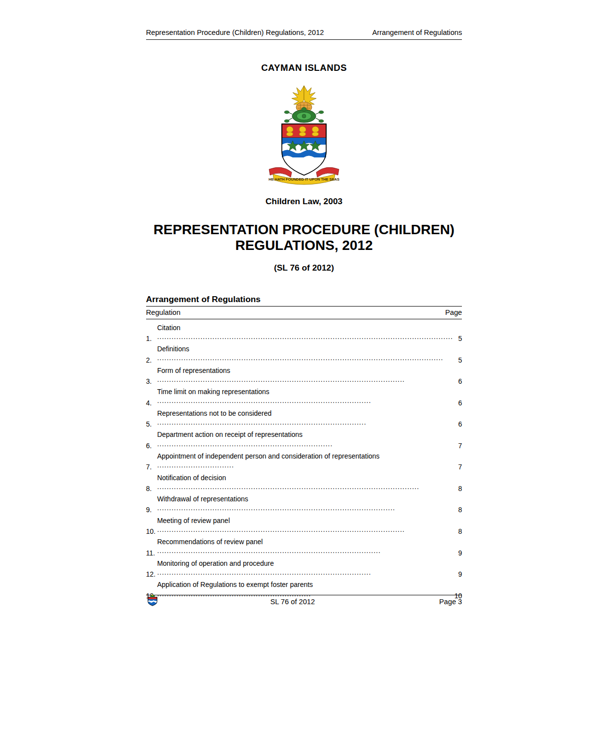Representation Procedure (Children) Regulations, 2012
Arrangement of Regulations
CAYMAN ISLANDS
HE HATH FOUNDED IT UPON THE SEAS
Children Law, 2003
REPRESENTATION PROCEDURE (CHILDREN)
REGULATIONS, 2012
(SL 76 of 2012)
Arrangement of Regulations
Regulation Page
| 1. | Citation ........................................................................................................................... | 5 |
| 2. | Definitions ....................................................................................................................... | 5 |
| 3. | Form of representations ....................................................................................................... | 6 |
| 4. | Time limit on making representations ......................................................................................... | 6 |
| 5. | Representations not to be considered ....................................................................................... | 6 |
| 6. | Department action on receipt of representations ......................................................................... | 7 |
| 7. | Appointment of independent person and consideration of representations ................................ | 7 |
| 8. | Notification of decision ............................................................................................................. | 8 |
| 9. | Withdrawal of representations ................................................................................................... | 8 |
| 10. | Meeting of review panel ....................................................................................................... | 8 |
| 11. | Recommendations of review panel ............................................................................................. | 9 |
| 12. | Monitoring of operation and procedure ......................................................................................... | 9 |
| 13. | Application of Regulations to exempt foster parents ................................................................ | 10 |
SL 76 of 2012
Page 3